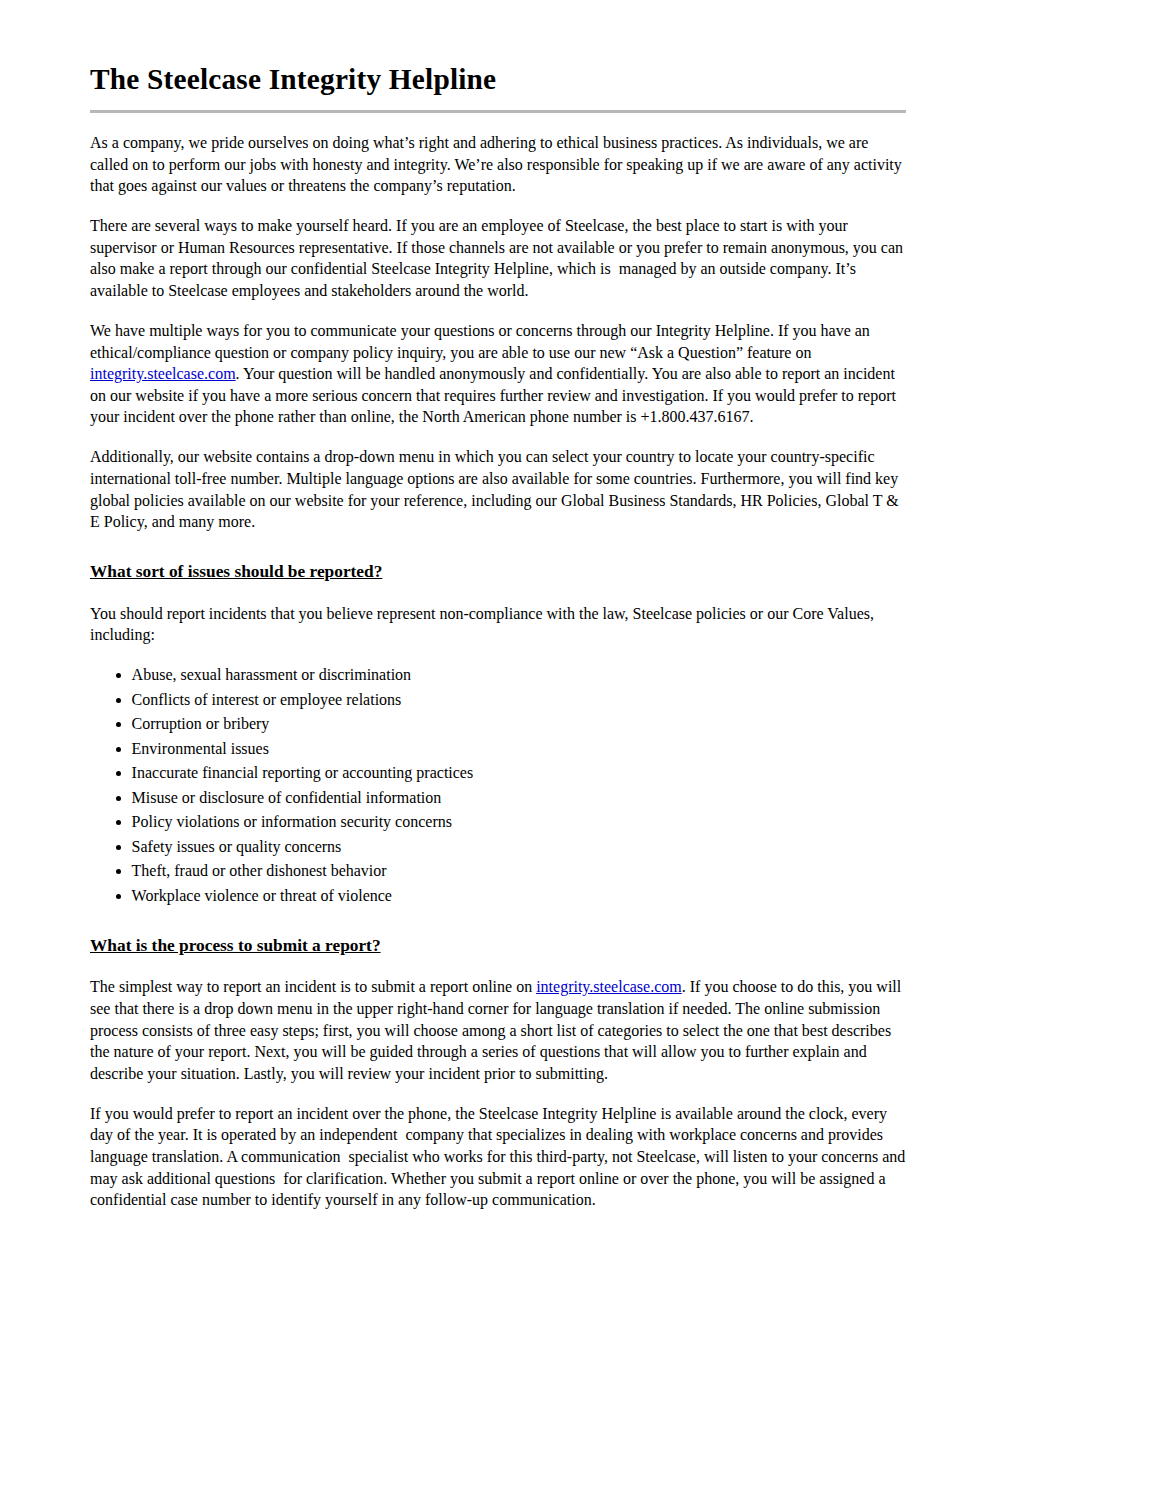The Steelcase Integrity Helpline
As a company, we pride ourselves on doing what’s right and adhering to ethical business practices. As individuals, we are called on to perform our jobs with honesty and integrity. We’re also responsible for speaking up if we are aware of any activity that goes against our values or threatens the company’s reputation.
There are several ways to make yourself heard. If you are an employee of Steelcase, the best place to start is with your supervisor or Human Resources representative. If those channels are not available or you prefer to remain anonymous, you can also make a report through our confidential Steelcase Integrity Helpline, which is managed by an outside company. It’s available to Steelcase employees and stakeholders around the world.
We have multiple ways for you to communicate your questions or concerns through our Integrity Helpline. If you have an ethical/compliance question or company policy inquiry, you are able to use our new “Ask a Question” feature on integrity.steelcase.com. Your question will be handled anonymously and confidentially. You are also able to report an incident on our website if you have a more serious concern that requires further review and investigation. If you would prefer to report your incident over the phone rather than online, the North American phone number is +1.800.437.6167.
Additionally, our website contains a drop-down menu in which you can select your country to locate your country-specific international toll-free number. Multiple language options are also available for some countries. Furthermore, you will find key global policies available on our website for your reference, including our Global Business Standards, HR Policies, Global T & E Policy, and many more.
What sort of issues should be reported?
You should report incidents that you believe represent non-compliance with the law, Steelcase policies or our Core Values, including:
Abuse, sexual harassment or discrimination
Conflicts of interest or employee relations
Corruption or bribery
Environmental issues
Inaccurate financial reporting or accounting practices
Misuse or disclosure of confidential information
Policy violations or information security concerns
Safety issues or quality concerns
Theft, fraud or other dishonest behavior
Workplace violence or threat of violence
What is the process to submit a report?
The simplest way to report an incident is to submit a report online on integrity.steelcase.com. If you choose to do this, you will see that there is a drop down menu in the upper right-hand corner for language translation if needed. The online submission process consists of three easy steps; first, you will choose among a short list of categories to select the one that best describes the nature of your report. Next, you will be guided through a series of questions that will allow you to further explain and describe your situation. Lastly, you will review your incident prior to submitting.
If you would prefer to report an incident over the phone, the Steelcase Integrity Helpline is available around the clock, every day of the year. It is operated by an independent company that specializes in dealing with workplace concerns and provides language translation. A communication specialist who works for this third-party, not Steelcase, will listen to your concerns and may ask additional questions for clarification. Whether you submit a report online or over the phone, you will be assigned a confidential case number to identify yourself in any follow-up communication.